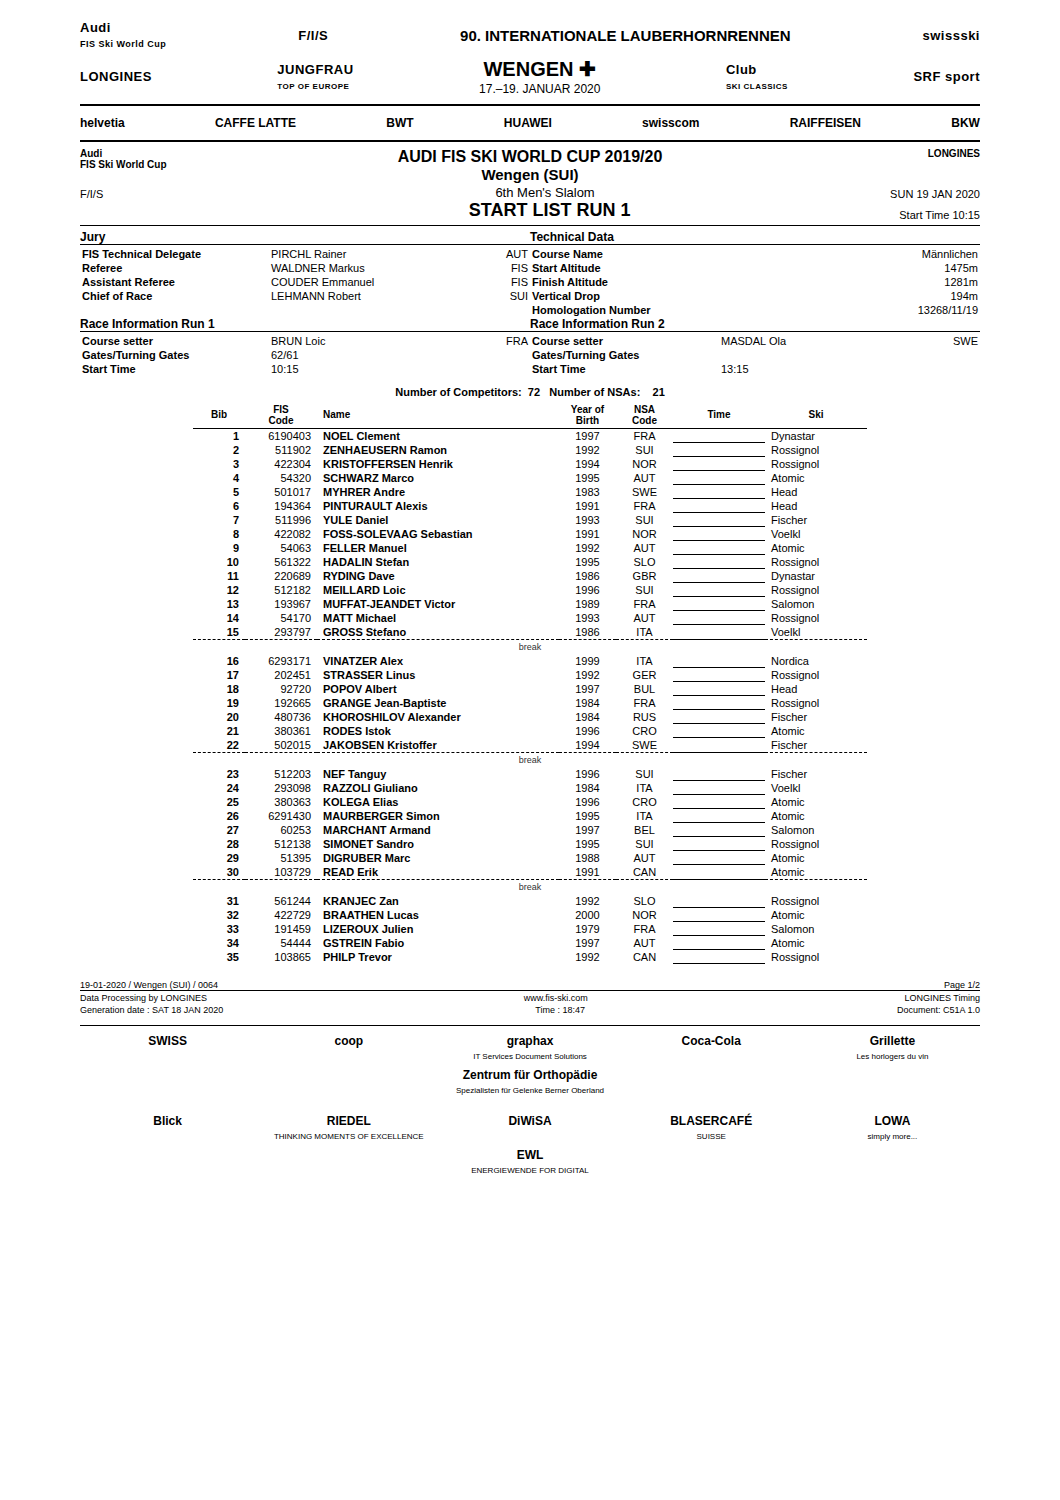Audi
FIS Ski World Cup
F/I/S
90. INTERNATIONALE LAUBERHORNRENNEN
swissski
LONGINES
JUNGFRAU
TOP OF EUROPE
WENGEN ✚
17.–19. JANUAR 2020
Club
SKI CLASSICS
SRF sport
helvetia
CAFFE LATTE
BWT
HUAWEI
swisscom
RAIFFEISEN
BKW
Audi
FIS Ski World Cup
AUDI FIS SKI WORLD CUP 2019/20
Wengen (SUI)
LONGINES
F/I/S
6th Men's Slalom
SUN 19 JAN 2020
START LIST RUN 1
Start Time 10:15
| Jury / FIS Technical Delegate / PIRCHL Rainer / AUT / / Referee / WALDNER Markus / FIS / / Assistant Referee / COUDER Emmanuel / FIS / / Chief of Race / LEHMANN Robert / SUI / | Technical Data / Course Name / / Männlichen / / Start Altitude / / 1475m / / Finish Altitude / / 1281m / / Vertical Drop / / 194m / / Homologation Number / / 13268/11/19 / |
| Race Information Run 1 / Course setter / BRUN Loic / FRA / / Gates/Turning Gates / 62/61 / / / Start Time / 10:15 / / | Race Information Run 2 / Course setter / MASDAL Ola / SWE / / Gates/Turning Gates / / / / Start Time / 13:15 / / |
Number of Competitors: 72 Number of NSAs: 21
| Bib | FIS Code | Name | Year of Birth | NSA Code | Time | Ski |
| --- | --- | --- | --- | --- | --- | --- |
| 1 | 6190403 | NOEL Clement | 1997 | FRA | | Dynastar |
| 2 | 511902 | ZENHAEUSERN Ramon | 1992 | SUI | | Rossignol |
| 3 | 422304 | KRISTOFFERSEN Henrik | 1994 | NOR | | Rossignol |
| 4 | 54320 | SCHWARZ Marco | 1995 | AUT | | Atomic |
| 5 | 501017 | MYHRER Andre | 1983 | SWE | | Head |
| 6 | 194364 | PINTURAULT Alexis | 1991 | FRA | | Head |
| 7 | 511996 | YULE Daniel | 1993 | SUI | | Fischer |
| 8 | 422082 | FOSS-SOLEVAAG Sebastian | 1991 | NOR | | Voelkl |
| 9 | 54063 | FELLER Manuel | 1992 | AUT | | Atomic |
| 10 | 561322 | HADALIN Stefan | 1995 | SLO | | Rossignol |
| 11 | 220689 | RYDING Dave | 1986 | GBR | | Dynastar |
| 12 | 512182 | MEILLARD Loic | 1996 | SUI | | Rossignol |
| 13 | 193967 | MUFFAT-JEANDET Victor | 1989 | FRA | | Salomon |
| 14 | 54170 | MATT Michael | 1993 | AUT | | Rossignol |
| 15 | 293797 | GROSS Stefano | 1986 | ITA | | Voelkl |
| break |
| 16 | 6293171 | VINATZER Alex | 1999 | ITA | | Nordica |
| 17 | 202451 | STRASSER Linus | 1992 | GER | | Rossignol |
| 18 | 92720 | POPOV Albert | 1997 | BUL | | Head |
| 19 | 192665 | GRANGE Jean-Baptiste | 1984 | FRA | | Rossignol |
| 20 | 480736 | KHOROSHILOV Alexander | 1984 | RUS | | Fischer |
| 21 | 380361 | RODES Istok | 1996 | CRO | | Atomic |
| 22 | 502015 | JAKOBSEN Kristoffer | 1994 | SWE | | Fischer |
| break |
| 23 | 512203 | NEF Tanguy | 1996 | SUI | | Fischer |
| 24 | 293098 | RAZZOLI Giuliano | 1984 | ITA | | Voelkl |
| 25 | 380363 | KOLEGA Elias | 1996 | CRO | | Atomic |
| 26 | 6291430 | MAURBERGER Simon | 1995 | ITA | | Atomic |
| 27 | 60253 | MARCHANT Armand | 1997 | BEL | | Salomon |
| 28 | 512138 | SIMONET Sandro | 1995 | SUI | | Rossignol |
| 29 | 51395 | DIGRUBER Marc | 1988 | AUT | | Atomic |
| 30 | 103729 | READ Erik | 1991 | CAN | | Atomic |
| break |
| 31 | 561244 | KRANJEC Zan | 1992 | SLO | | Rossignol |
| 32 | 422729 | BRAATHEN Lucas | 2000 | NOR | | Atomic |
| 33 | 191459 | LIZEROUX Julien | 1979 | FRA | | Salomon |
| 34 | 54444 | GSTREIN Fabio | 1997 | AUT | | Atomic |
| 35 | 103865 | PHILP Trevor | 1992 | CAN | | Rossignol |
19-01-2020 / Wengen (SUI) / 0064
Page 1/2
Data Processing by LONGINES
www.fis-ski.com
LONGINES Timing
Generation date : SAT 18 JAN 2020
Time : 18:47
Document: C51A 1.0
SWISS
coop
graphax
IT Services Document Solutions
Coca-Cola
Grillette
Les horlogers du vin
Zentrum für Orthopädie
Spezialisten für Gelenke Berner Oberland
Blick
RIEDEL
THINKING MOMENTS OF EXCELLENCE
DiWiSA
BLASERCAFÉ
SUISSE
LOWA
simply more...
EWL
ENERGIEWENDE FOR DIGITAL